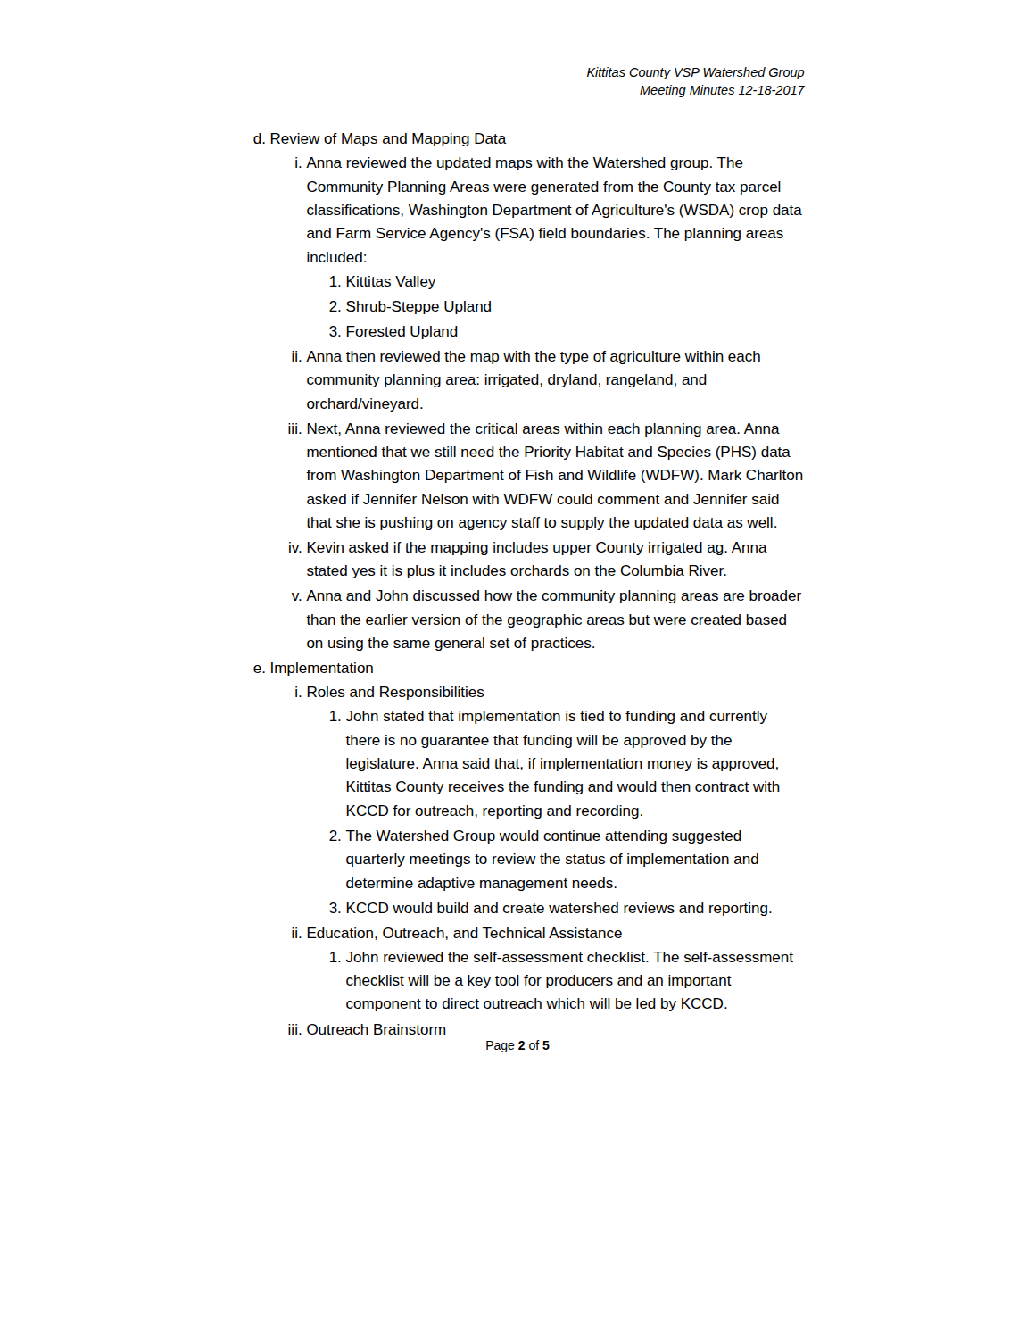Kittitas County VSP Watershed Group
Meeting Minutes 12-18-2017
Review of Maps and Mapping Data
Anna reviewed the updated maps with the Watershed group. The Community Planning Areas were generated from the County tax parcel classifications, Washington Department of Agriculture's (WSDA) crop data and Farm Service Agency's (FSA) field boundaries. The planning areas included:
Kittitas Valley
Shrub-Steppe Upland
Forested Upland
Anna then reviewed the map with the type of agriculture within each community planning area: irrigated, dryland, rangeland, and orchard/vineyard.
Next, Anna reviewed the critical areas within each planning area. Anna mentioned that we still need the Priority Habitat and Species (PHS) data from Washington Department of Fish and Wildlife (WDFW). Mark Charlton asked if Jennifer Nelson with WDFW could comment and Jennifer said that she is pushing on agency staff to supply the updated data as well.
Kevin asked if the mapping includes upper County irrigated ag. Anna stated yes it is plus it includes orchards on the Columbia River.
Anna and John discussed how the community planning areas are broader than the earlier version of the geographic areas but were created based on using the same general set of practices.
Implementation
Roles and Responsibilities
John stated that implementation is tied to funding and currently there is no guarantee that funding will be approved by the legislature. Anna said that, if implementation money is approved, Kittitas County receives the funding and would then contract with KCCD for outreach, reporting and recording.
The Watershed Group would continue attending suggested quarterly meetings to review the status of implementation and determine adaptive management needs.
KCCD would build and create watershed reviews and reporting.
Education, Outreach, and Technical Assistance
John reviewed the self-assessment checklist. The self-assessment checklist will be a key tool for producers and an important component to direct outreach which will be led by KCCD.
Outreach Brainstorm
Page 2 of 5